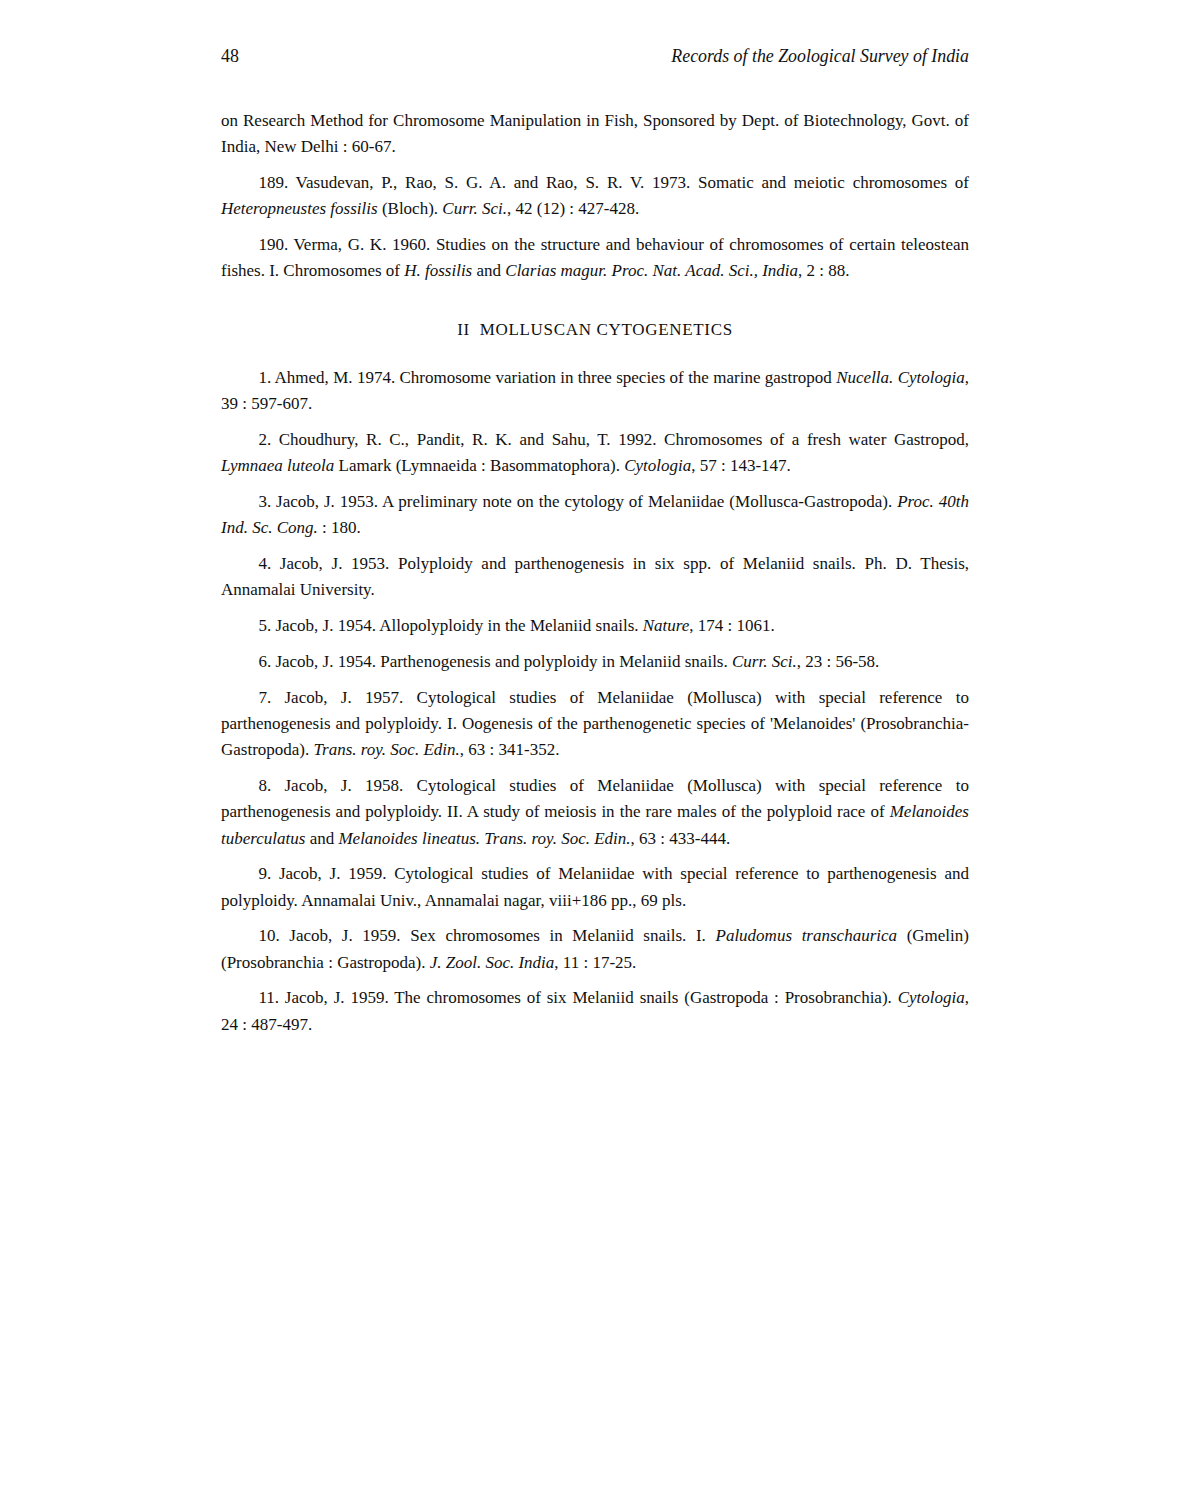48 Records of the Zoological Survey of India
on Research Method for Chromosome Manipulation in Fish, Sponsored by Dept. of Biotechnology, Govt. of India, New Delhi : 60-67.
189. Vasudevan, P., Rao, S. G. A. and Rao, S. R. V. 1973. Somatic and meiotic chromosomes of Heteropneustes fossilis (Bloch). Curr. Sci., 42 (12) : 427-428.
190. Verma, G. K. 1960. Studies on the structure and behaviour of chromosomes of certain teleostean fishes. I. Chromosomes of H. fossilis and Clarias magur. Proc. Nat. Acad. Sci., India, 2 : 88.
II MOLLUSCAN CYTOGENETICS
1. Ahmed, M. 1974. Chromosome variation in three species of the marine gastropod Nucella. Cytologia, 39 : 597-607.
2. Choudhury, R. C., Pandit, R. K. and Sahu, T. 1992. Chromosomes of a fresh water Gastropod, Lymnaea luteola Lamark (Lymnaeida : Basommatophora). Cytologia, 57 : 143-147.
3. Jacob, J. 1953. A preliminary note on the cytology of Melaniidae (Mollusca-Gastropoda). Proc. 40th Ind. Sc. Cong. : 180.
4. Jacob, J. 1953. Polyploidy and parthenogenesis in six spp. of Melaniid snails. Ph. D. Thesis, Annamalai University.
5. Jacob, J. 1954. Allopolyploidy in the Melaniid snails. Nature, 174 : 1061.
6. Jacob, J. 1954. Parthenogenesis and polyploidy in Melaniid snails. Curr. Sci., 23 : 56-58.
7. Jacob, J. 1957. Cytological studies of Melaniidae (Mollusca) with special reference to parthenogenesis and polyploidy. I. Oogenesis of the parthenogenetic species of 'Melanoides' (Prosobranchia-Gastropoda). Trans. roy. Soc. Edin., 63 : 341-352.
8. Jacob, J. 1958. Cytological studies of Melaniidae (Mollusca) with special reference to parthenogenesis and polyploidy. II. A study of meiosis in the rare males of the polyploid race of Melanoides tuberculatus and Melanoides lineatus. Trans. roy. Soc. Edin., 63 : 433-444.
9. Jacob, J. 1959. Cytological studies of Melaniidae with special reference to parthenogenesis and polyploidy. Annamalai Univ., Annamalai nagar, viii+186 pp., 69 pls.
10. Jacob, J. 1959. Sex chromosomes in Melaniid snails. I. Paludomus transchaurica (Gmelin) (Prosobranchia : Gastropoda). J. Zool. Soc. India, 11 : 17-25.
11. Jacob, J. 1959. The chromosomes of six Melaniid snails (Gastropoda : Prosobranchia). Cytologia, 24 : 487-497.